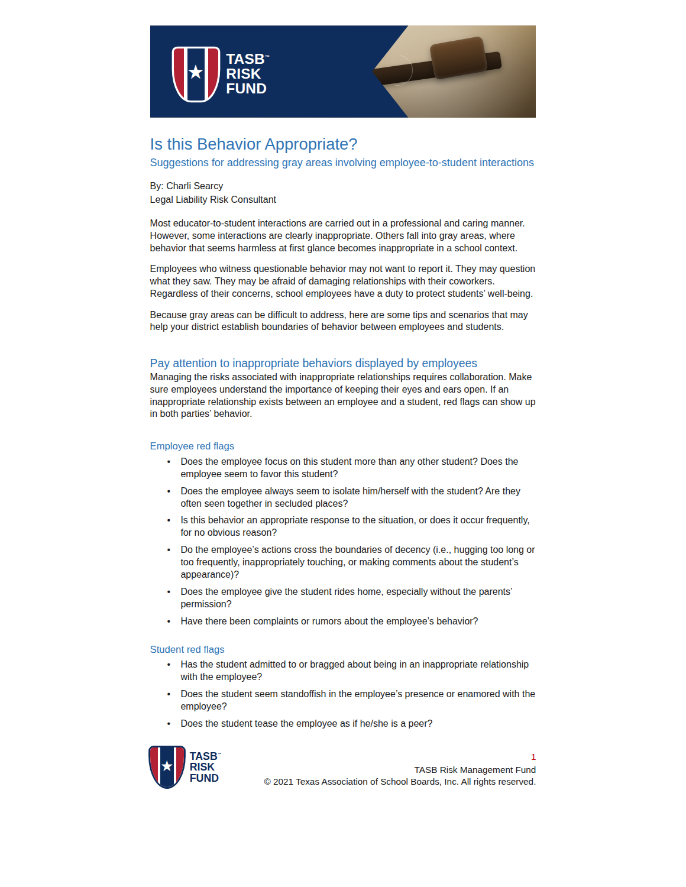★
TASB™
RISK
FUND
Is this Behavior Appropriate?
Suggestions for addressing gray areas involving employee-to-student interactions
By: Charli Searcy
Legal Liability Risk Consultant
Most educator-to-student interactions are carried out in a professional and caring manner. However, some interactions are clearly inappropriate. Others fall into gray areas, where behavior that seems harmless at first glance becomes inappropriate in a school context.
Employees who witness questionable behavior may not want to report it. They may question what they saw. They may be afraid of damaging relationships with their coworkers. Regardless of their concerns, school employees have a duty to protect students’ well-being.
Because gray areas can be difficult to address, here are some tips and scenarios that may help your district establish boundaries of behavior between employees and students.
Pay attention to inappropriate behaviors displayed by employees
Managing the risks associated with inappropriate relationships requires collaboration. Make sure employees understand the importance of keeping their eyes and ears open. If an inappropriate relationship exists between an employee and a student, red flags can show up in both parties’ behavior.
Employee red flags
Does the employee focus on this student more than any other student? Does the employee seem to favor this student?
Does the employee always seem to isolate him/herself with the student? Are they often seen together in secluded places?
Is this behavior an appropriate response to the situation, or does it occur frequently, for no obvious reason?
Do the employee’s actions cross the boundaries of decency (i.e., hugging too long or too frequently, inappropriately touching, or making comments about the student’s appearance)?
Does the employee give the student rides home, especially without the parents’ permission?
Have there been complaints or rumors about the employee’s behavior?
Student red flags
Has the student admitted to or bragged about being in an inappropriate relationship with the employee?
Does the student seem standoffish in the employee’s presence or enamored with the employee?
Does the student tease the employee as if he/she is a peer?
★
TASB™
RISK
FUND
1
TASB Risk Management Fund
© 2021 Texas Association of School Boards, Inc. All rights reserved.